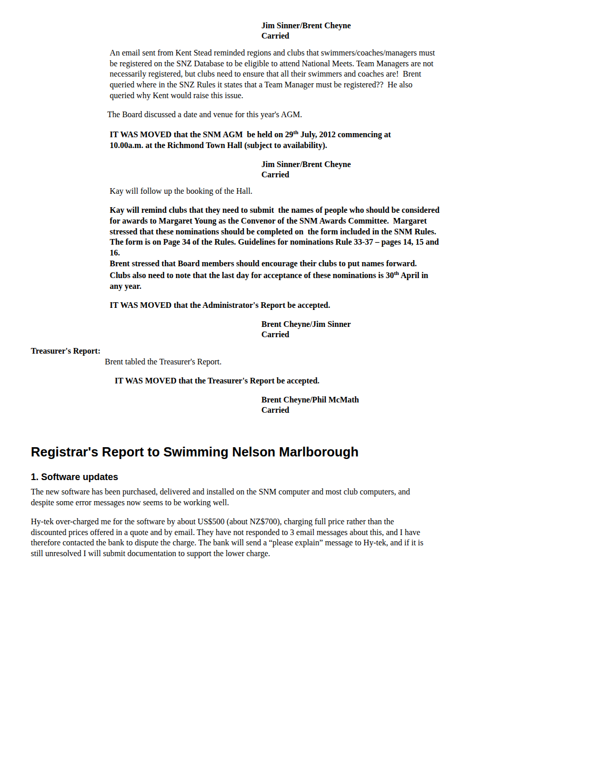Jim Sinner/Brent Cheyne
Carried
An email sent from Kent Stead reminded regions and clubs that swimmers/coaches/managers must be registered on the SNZ Database to be eligible to attend National Meets. Team Managers are not necessarily registered, but clubs need to ensure that all their swimmers and coaches are! Brent queried where in the SNZ Rules it states that a Team Manager must be registered?? He also queried why Kent would raise this issue.
The Board discussed a date and venue for this year's AGM.
IT WAS MOVED that the SNM AGM be held on 29th July, 2012 commencing at 10.00a.m. at the Richmond Town Hall (subject to availability).
Jim Sinner/Brent Cheyne
Carried
Kay will follow up the booking of the Hall.
Kay will remind clubs that they need to submit the names of people who should be considered for awards to Margaret Young as the Convenor of the SNM Awards Committee. Margaret stressed that these nominations should be completed on the form included in the SNM Rules.
The form is on Page 34 of the Rules. Guidelines for nominations Rule 33-37 – pages 14, 15 and 16.
Brent stressed that Board members should encourage their clubs to put names forward.
Clubs also need to note that the last day for acceptance of these nominations is 30th April in any year.
IT WAS MOVED that the Administrator's Report be accepted.
Brent Cheyne/Jim Sinner
Carried
Treasurer's Report:
Brent tabled the Treasurer's Report.
IT WAS MOVED that the Treasurer's Report be accepted.
Brent Cheyne/Phil McMath
Carried
Registrar's Report to Swimming Nelson Marlborough
1. Software updates
The new software has been purchased, delivered and installed on the SNM computer and most club computers, and despite some error messages now seems to be working well.
Hy-tek over-charged me for the software by about US$500 (about NZ$700), charging full price rather than the discounted prices offered in a quote and by email. They have not responded to 3 email messages about this, and I have therefore contacted the bank to dispute the charge. The bank will send a “please explain” message to Hy-tek, and if it is still unresolved I will submit documentation to support the lower charge.